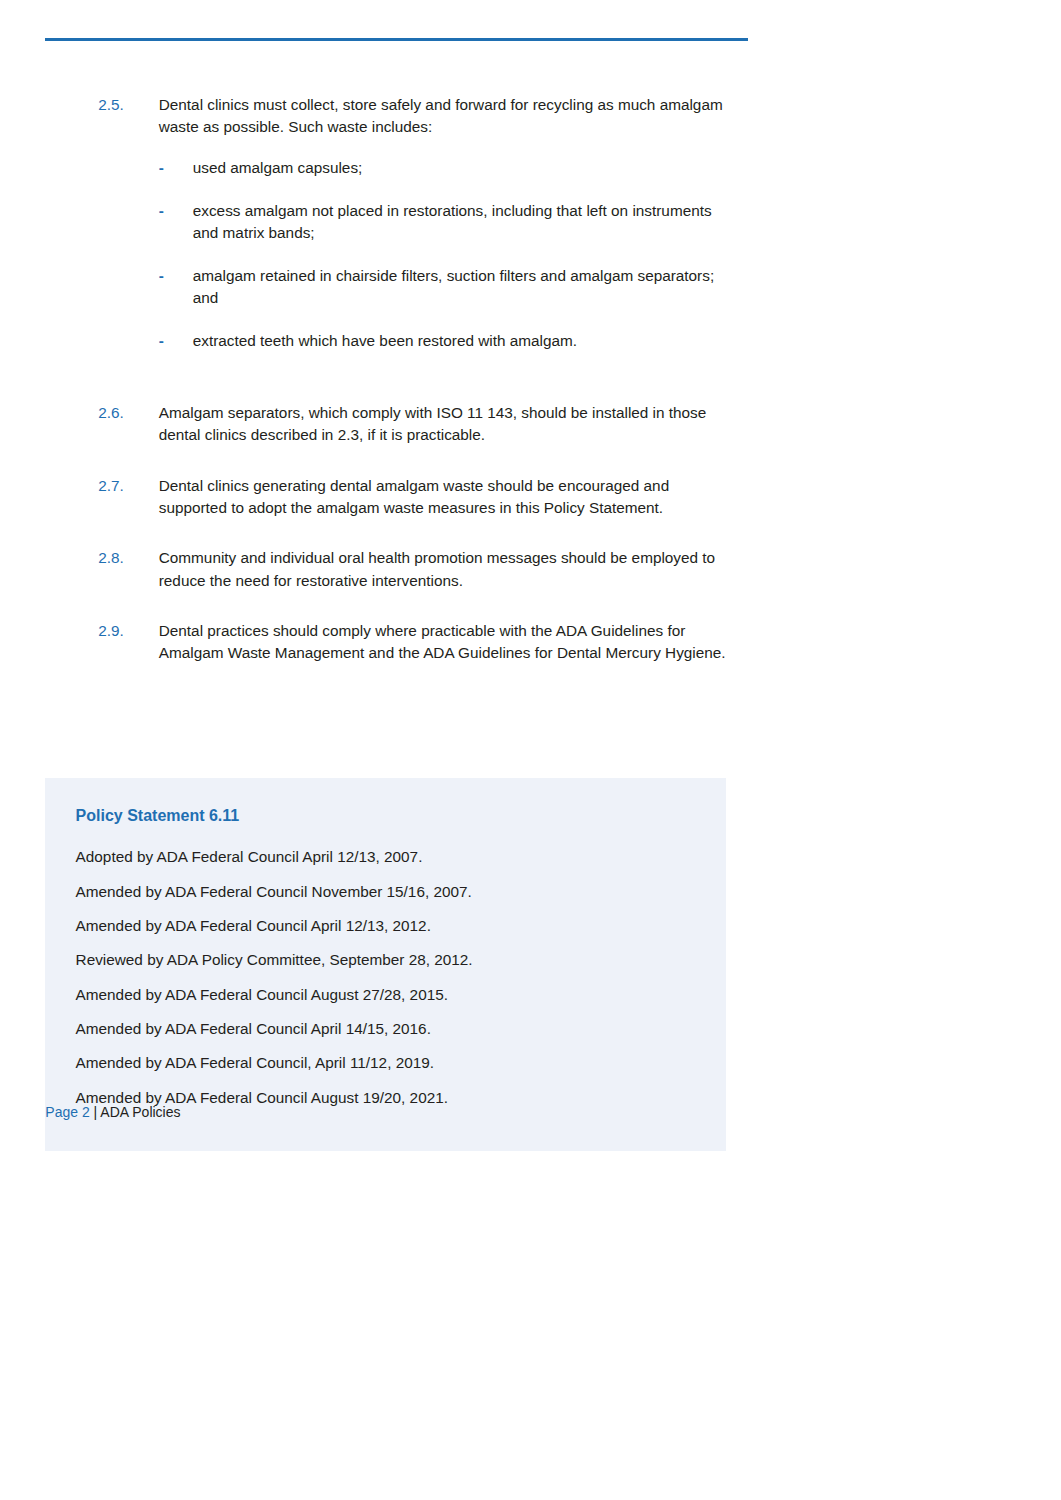2.5. Dental clinics must collect, store safely and forward for recycling as much amalgam waste as possible. Such waste includes:
-used amalgam capsules;
-excess amalgam not placed in restorations, including that left on instruments and matrix bands;
-amalgam retained in chairside filters, suction filters and amalgam separators; and
-extracted teeth which have been restored with amalgam.
2.6. Amalgam separators, which comply with ISO 11 143, should be installed in those dental clinics described in 2.3, if it is practicable.
2.7. Dental clinics generating dental amalgam waste should be encouraged and supported to adopt the amalgam waste measures in this Policy Statement.
2.8. Community and individual oral health promotion messages should be employed to reduce the need for restorative interventions.
2.9. Dental practices should comply where practicable with the ADA Guidelines for Amalgam Waste Management and the ADA Guidelines for Dental Mercury Hygiene.
Policy Statement 6.11
Adopted by ADA Federal Council April 12/13, 2007.
Amended by ADA Federal Council November 15/16, 2007.
Amended by ADA Federal Council April 12/13, 2012.
Reviewed by ADA Policy Committee, September 28, 2012.
Amended by ADA Federal Council August 27/28, 2015.
Amended by ADA Federal Council April 14/15, 2016.
Amended by ADA Federal Council, April 11/12, 2019.
Amended by ADA Federal Council August 19/20, 2021.
Page 2 | ADA Policies